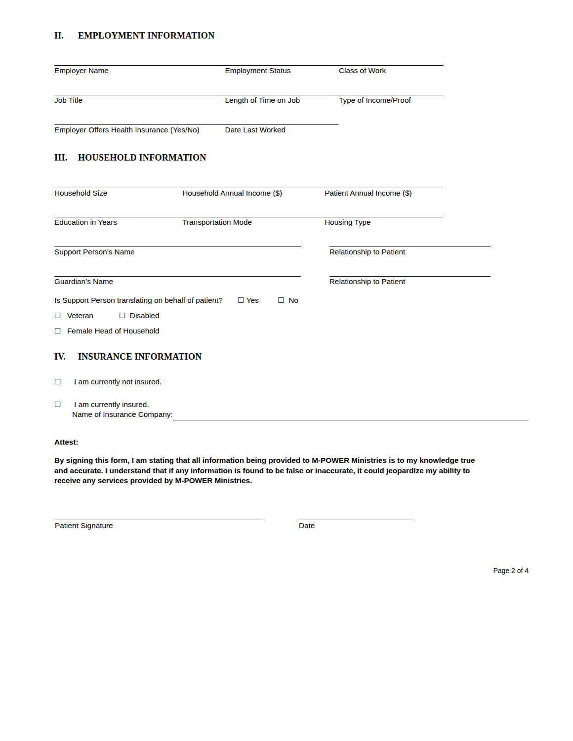II. EMPLOYMENT INFORMATION
| Employer Name | Employment Status | Class of Work | |
| Job Title | Length of Time on Job | Type of Income/Proof | |
| Employer Offers Health Insurance (Yes/No) | Date Last Worked | |
III. HOUSEHOLD INFORMATION
| Household Size | Household Annual Income ($) | Patient Annual Income ($) | |
| Education in Years | Transportation Mode | Housing Type | |
| Support Person’s Name | | Relationship to Patient | |
| Guardian’s Name | | Relationship to Patient | |
Is Support Person translating on behalf of patient? ☐Yes ☐ No
☐ Veteran ☐Disabled
☐ Female Head of Household
IV. INSURANCE INFORMATION
☐ I am currently not insured.
☐ I am currently insured.
| Name of Insurance Company: | |
Attest:
By signing this form, I am stating that all information being provided to M-POWER Ministries is to my knowledge true and accurate. I understand that if any information is found to be false or inaccurate, it could jeopardize my ability to receive any services provided by M-POWER Ministries.
| Patient Signature | | Date |
Page 2 of 4